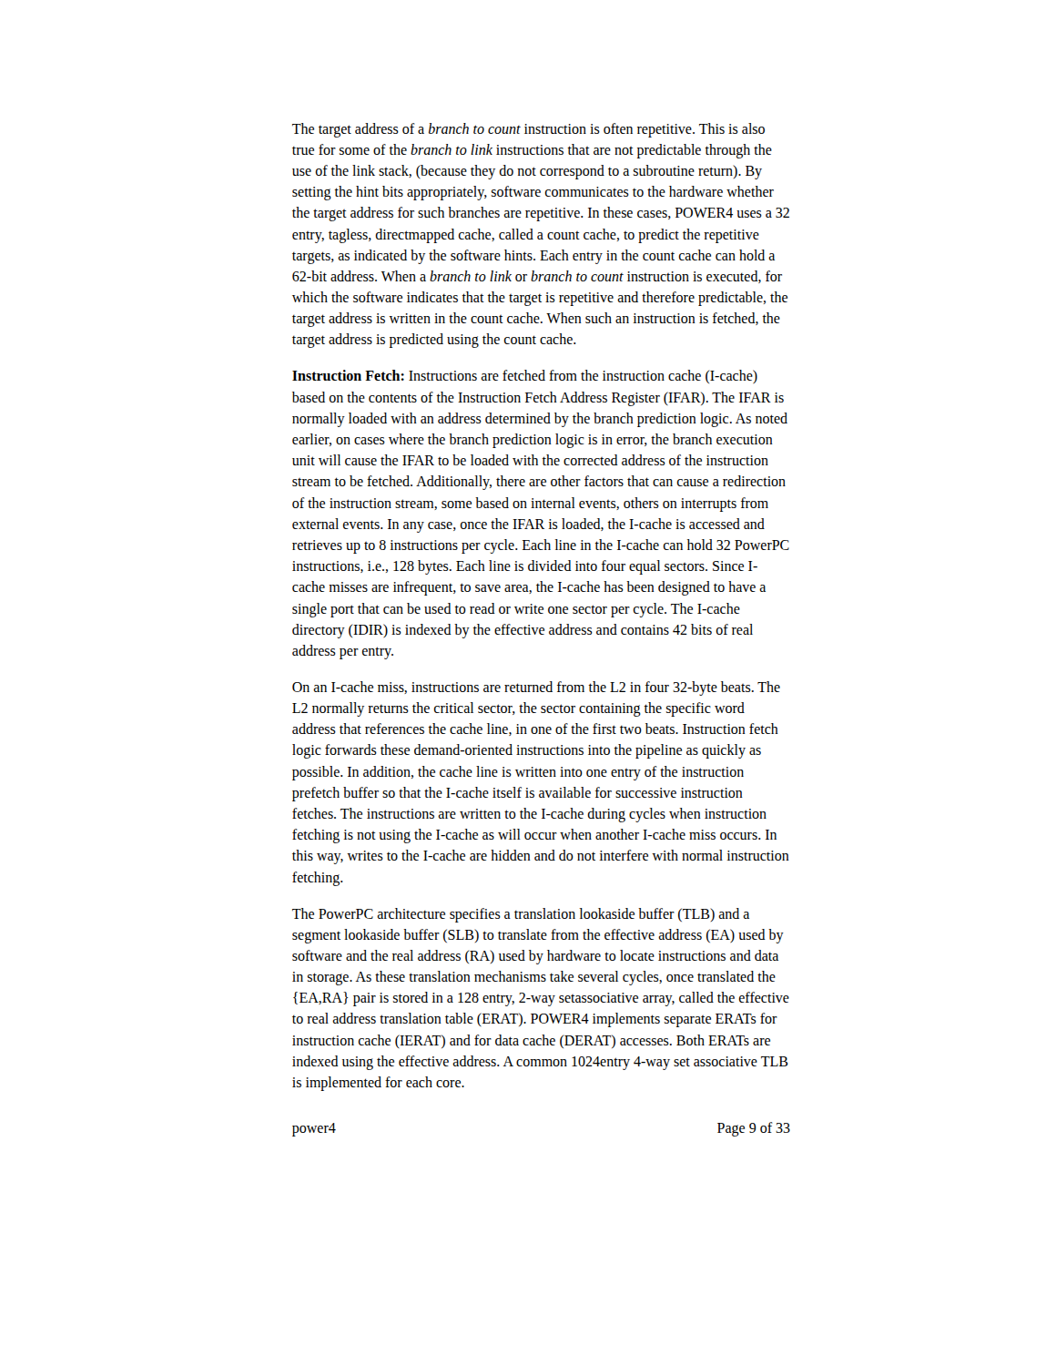The target address of a branch to count instruction is often repetitive. This is also true for some of the branch to link instructions that are not predictable through the use of the link stack, (because they do not correspond to a subroutine return). By setting the hint bits appropriately, software communicates to the hardware whether the target address for such branches are repetitive. In these cases, POWER4 uses a 32 entry, tagless, directmapped cache, called a count cache, to predict the repetitive targets, as indicated by the software hints. Each entry in the count cache can hold a 62-bit address. When a branch to link or branch to count instruction is executed, for which the software indicates that the target is repetitive and therefore predictable, the target address is written in the count cache. When such an instruction is fetched, the target address is predicted using the count cache.
Instruction Fetch: Instructions are fetched from the instruction cache (I-cache) based on the contents of the Instruction Fetch Address Register (IFAR). The IFAR is normally loaded with an address determined by the branch prediction logic. As noted earlier, on cases where the branch prediction logic is in error, the branch execution unit will cause the IFAR to be loaded with the corrected address of the instruction stream to be fetched. Additionally, there are other factors that can cause a redirection of the instruction stream, some based on internal events, others on interrupts from external events. In any case, once the IFAR is loaded, the I-cache is accessed and retrieves up to 8 instructions per cycle. Each line in the I-cache can hold 32 PowerPC instructions, i.e., 128 bytes. Each line is divided into four equal sectors. Since I-cache misses are infrequent, to save area, the I-cache has been designed to have a single port that can be used to read or write one sector per cycle. The I-cache directory (IDIR) is indexed by the effective address and contains 42 bits of real address per entry.
On an I-cache miss, instructions are returned from the L2 in four 32-byte beats. The L2 normally returns the critical sector, the sector containing the specific word address that references the cache line, in one of the first two beats. Instruction fetch logic forwards these demand-oriented instructions into the pipeline as quickly as possible. In addition, the cache line is written into one entry of the instruction prefetch buffer so that the I-cache itself is available for successive instruction fetches. The instructions are written to the I-cache during cycles when instruction fetching is not using the I-cache as will occur when another I-cache miss occurs. In this way, writes to the I-cache are hidden and do not interfere with normal instruction fetching.
The PowerPC architecture specifies a translation lookaside buffer (TLB) and a segment lookaside buffer (SLB) to translate from the effective address (EA) used by software and the real address (RA) used by hardware to locate instructions and data in storage. As these translation mechanisms take several cycles, once translated the {EA,RA} pair is stored in a 128 entry, 2-way setassociative array, called the effective to real address translation table (ERAT). POWER4 implements separate ERATs for instruction cache (IERAT) and for data cache (DERAT) accesses. Both ERATs are indexed using the effective address. A common 1024entry 4-way set associative TLB is implemented for each core.
power4 Page 9 of 33